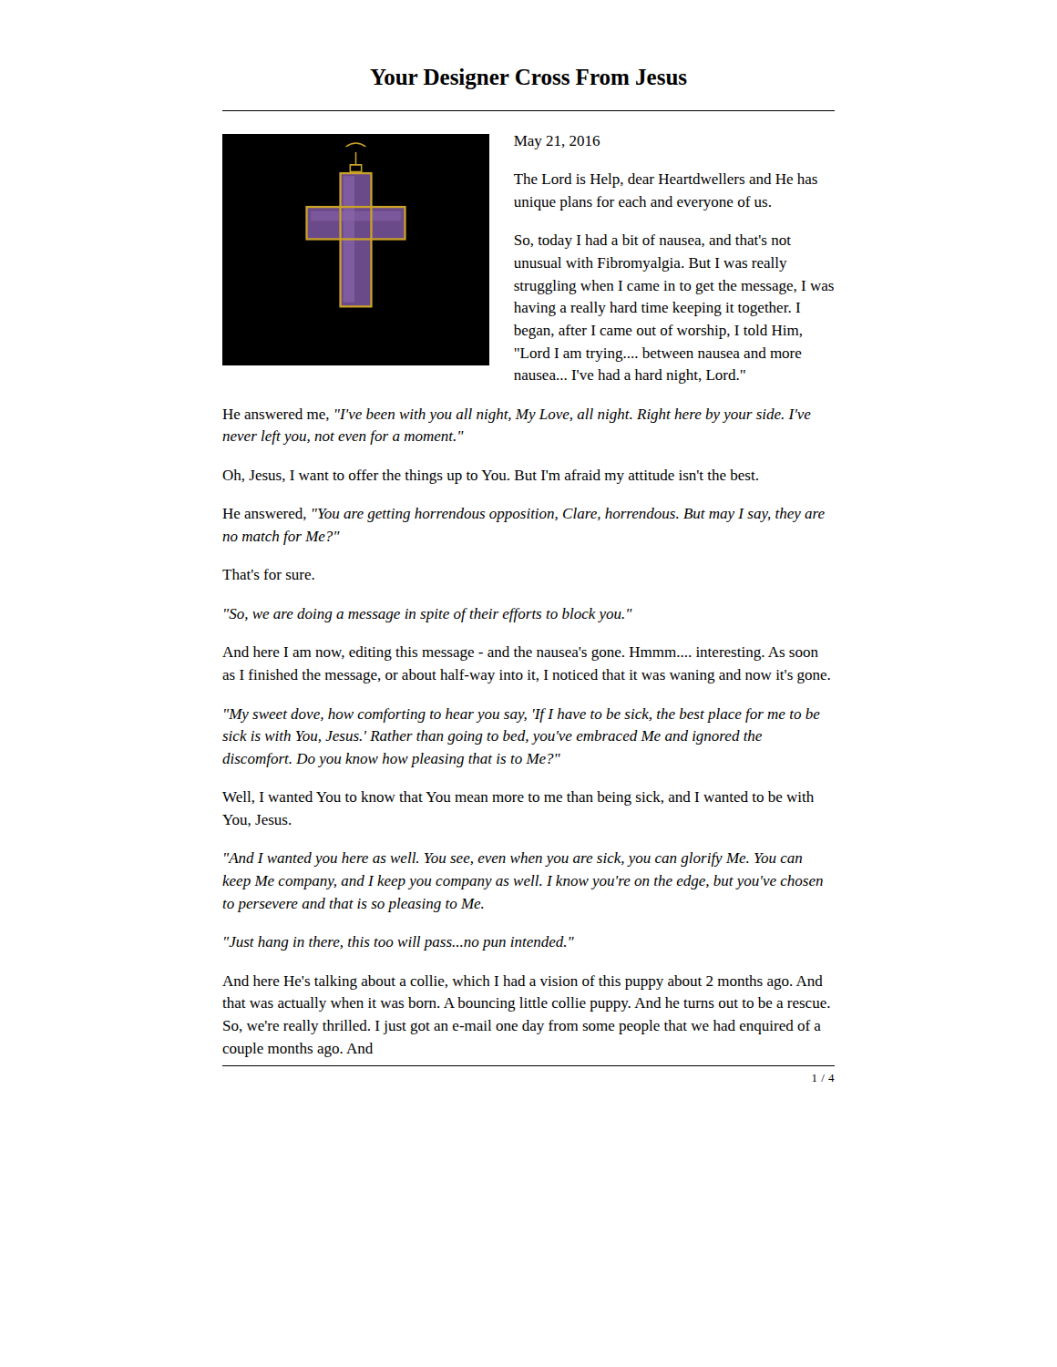Your Designer Cross From Jesus
May 21, 2016
The Lord is Help, dear Heartdwellers and He has unique plans for each and everyone of us.
So, today I had a bit of nausea, and that's not unusual with Fibromyalgia. But I was really struggling when I came in to get the message, I was having a really hard time keeping it together. I began, after I came out of worship, I told Him, "Lord I am trying.... between nausea and more nausea... I've had a hard night, Lord."
He answered me, "I've been with you all night, My Love, all night. Right here by your side. I've never left you, not even for a moment."
Oh, Jesus, I want to offer the things up to You. But I'm afraid my attitude isn't the best.
He answered, "You are getting horrendous opposition, Clare, horrendous. But may I say, they are no match for Me?"
That's for sure.
"So, we are doing a message in spite of their efforts to block you."
And here I am now, editing this message - and the nausea's gone. Hmmm.... interesting. As soon as I finished the message, or about half-way into it, I noticed that it was waning and now it's gone.
"My sweet dove, how comforting to hear you say, 'If I have to be sick, the best place for me to be sick is with You, Jesus.' Rather than going to bed, you've embraced Me and ignored the discomfort. Do you know how pleasing that is to Me?"
Well, I wanted You to know that You mean more to me than being sick, and I wanted to be with You, Jesus.
"And I wanted you here as well. You see, even when you are sick, you can glorify Me. You can keep Me company, and I keep you company as well. I know you're on the edge, but you've chosen to persevere and that is so pleasing to Me.
"Just hang in there, this too will pass...no pun intended."
And here He's talking about a collie, which I had a vision of this puppy about 2 months ago. And that was actually when it was born. A bouncing little collie puppy. And he turns out to be a rescue. So, we're really thrilled. I just got an e-mail one day from some people that we had enquired of a couple months ago. And
1 / 4